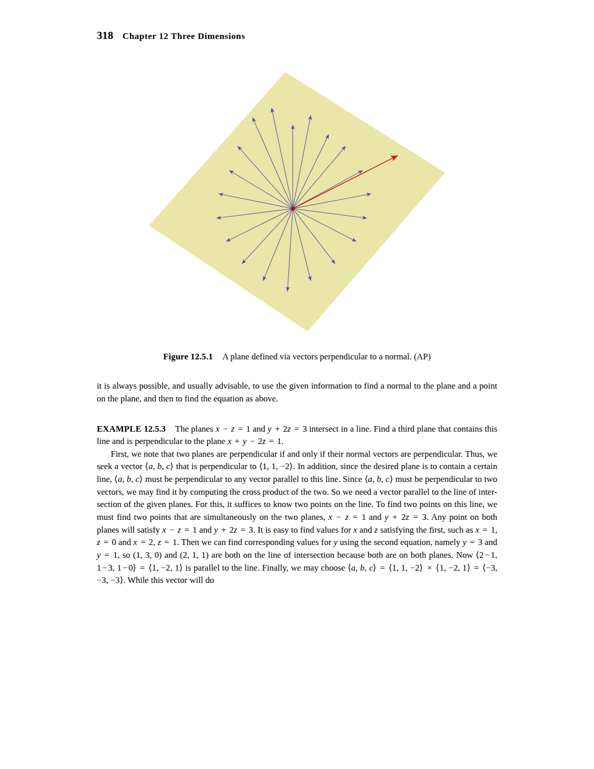318 Chapter 12 Three Dimensions
Figure 12.5.1 A plane defined via vectors perpendicular to a normal. (AP)
it is always possible, and usually advisable, to use the given information to find a normal to the plane and a point on the plane, and then to find the equation as above.
EXAMPLE 12.5.3 The planes x − z = 1 and y + 2 z = 3 intersect in a line. Find a third plane that contains this line and is perpendicular to the plane x + y − 2 z = 1.
First, we note that two planes are perpendicular if and only if their normal vectors are perpendicular. Thus, we seek a vector ⟨a, b, c⟩ that is perpendicular to ⟨1, 1, −2⟩. In addition, since the desired plane is to contain a certain line, ⟨a, b, c⟩ must be perpendicular to any vector parallel to this line. Since ⟨a, b, c⟩ must be perpendicular to two vectors, we may find it by computing the cross product of the two. So we need a vector parallel to the line of intersection of the given planes. For this, it suffices to know two points on the line. To find two points on this line, we must find two points that are simultaneously on the two planes, x − z = 1 and y + 2 z = 3. Any point on both planes will satisfy x − z = 1 and y + 2 z = 3. It is easy to find values for x and z satisfying the first, such as x = 1, z = 0 and x = 2, z = 1. Then we can find corresponding values for y using the second equation, namely y = 3 and y = 1, so (1, 3, 0) and (2, 1, 1) are both on the line of intersection because both are on both planes. Now ⟨2−1, 1−3, 1−0⟩ = ⟨1, −2, 1⟩ is parallel to the line. Finally, we may choose ⟨a, b, c⟩ = ⟨1, 1, −2⟩ × ⟨1, −2, 1⟩ = ⟨−3, −3, −3⟩. While this vector will do